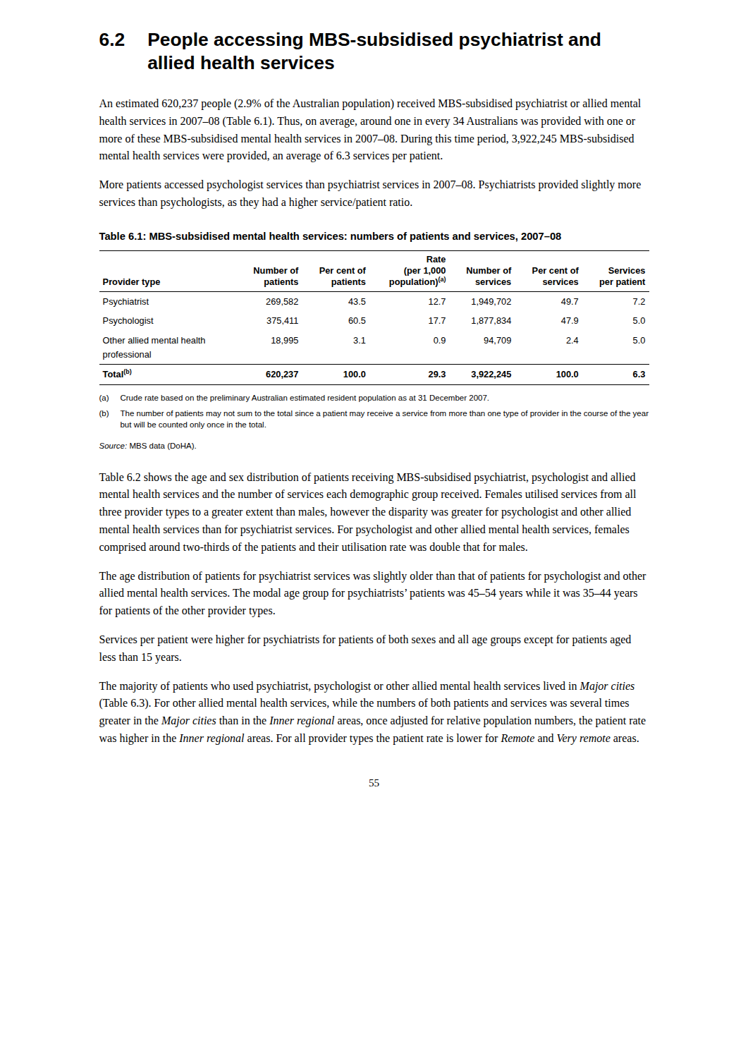6.2 People accessing MBS-subsidised psychiatrist and allied health services
An estimated 620,237 people (2.9% of the Australian population) received MBS-subsidised psychiatrist or allied mental health services in 2007–08 (Table 6.1). Thus, on average, around one in every 34 Australians was provided with one or more of these MBS-subsidised mental health services in 2007–08. During this time period, 3,922,245 MBS-subsidised mental health services were provided, an average of 6.3 services per patient.
More patients accessed psychologist services than psychiatrist services in 2007–08. Psychiatrists provided slightly more services than psychologists, as they had a higher service/patient ratio.
Table 6.1: MBS-subsidised mental health services: numbers of patients and services, 2007–08
| Provider type | Number of patients | Per cent of patients | Rate (per 1,000 population) (a) | Number of services | Per cent of services | Services per patient |
| --- | --- | --- | --- | --- | --- | --- |
| Psychiatrist | 269,582 | 43.5 | 12.7 | 1,949,702 | 49.7 | 7.2 |
| Psychologist | 375,411 | 60.5 | 17.7 | 1,877,834 | 47.9 | 5.0 |
| Other allied mental health professional | 18,995 | 3.1 | 0.9 | 94,709 | 2.4 | 5.0 |
| Total (b) | 620,237 | 100.0 | 29.3 | 3,922,245 | 100.0 | 6.3 |
(a)
Crude rate based on the preliminary Australian estimated resident population as at 31 December 2007.
(b)
The number of patients may not sum to the total since a patient may receive a service from more than one type of provider in the course of the year but will be counted only once in the total.
Source: MBS data (DoHA).
Table 6.2 shows the age and sex distribution of patients receiving MBS-subsidised psychiatrist, psychologist and allied mental health services and the number of services each demographic group received. Females utilised services from all three provider types to a greater extent than males, however the disparity was greater for psychologist and other allied mental health services than for psychiatrist services. For psychologist and other allied mental health services, females comprised around two-thirds of the patients and their utilisation rate was double that for males.
The age distribution of patients for psychiatrist services was slightly older than that of patients for psychologist and other allied mental health services. The modal age group for psychiatrists’ patients was 45–54 years while it was 35–44 years for patients of the other provider types.
Services per patient were higher for psychiatrists for patients of both sexes and all age groups except for patients aged less than 15 years.
The majority of patients who used psychiatrist, psychologist or other allied mental health services lived in Major cities (Table 6.3). For other allied mental health services, while the numbers of both patients and services was several times greater in the Major cities than in the Inner regional areas, once adjusted for relative population numbers, the patient rate was higher in the Inner regional areas. For all provider types the patient rate is lower for Remote and Very remote areas.
55